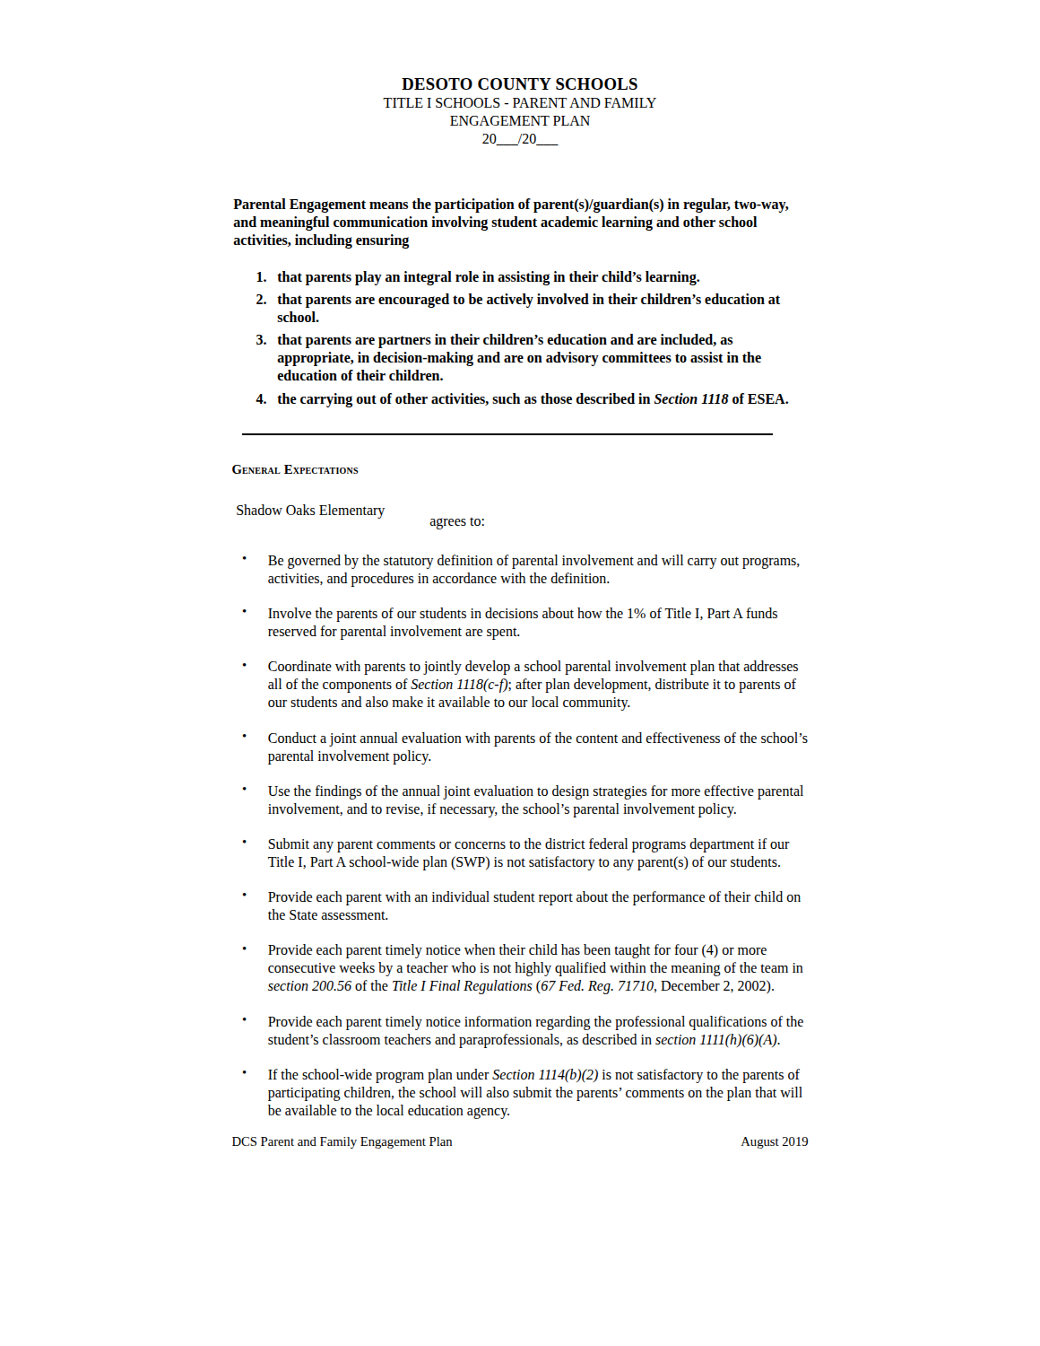DESOTO COUNTY SCHOOLS
TITLE I SCHOOLS - PARENT AND FAMILY
ENGAGEMENT PLAN
20___/20___
Parental Engagement means the participation of parent(s)/guardian(s) in regular, two-way, and meaningful communication involving student academic learning and other school activities, including ensuring
that parents play an integral role in assisting in their child’s learning.
that parents are encouraged to be actively involved in their children’s education at school.
that parents are partners in their children’s education and are included, as appropriate, in decision-making and are on advisory committees to assist in the education of their children.
the carrying out of other activities, such as those described in Section 1118 of ESEA.
General Expectations
Shadow Oaks Elementary agrees to:
Be governed by the statutory definition of parental involvement and will carry out programs, activities, and procedures in accordance with the definition.
Involve the parents of our students in decisions about how the 1% of Title I, Part A funds reserved for parental involvement are spent.
Coordinate with parents to jointly develop a school parental involvement plan that addresses all of the components of Section 1118(c-f); after plan development, distribute it to parents of our students and also make it available to our local community.
Conduct a joint annual evaluation with parents of the content and effectiveness of the school’s parental involvement policy.
Use the findings of the annual joint evaluation to design strategies for more effective parental involvement, and to revise, if necessary, the school’s parental involvement policy.
Submit any parent comments or concerns to the district federal programs department if our Title I, Part A school-wide plan (SWP) is not satisfactory to any parent(s) of our students.
Provide each parent with an individual student report about the performance of their child on the State assessment.
Provide each parent timely notice when their child has been taught for four (4) or more consecutive weeks by a teacher who is not highly qualified within the meaning of the team in section 200.56 of the Title I Final Regulations (67 Fed. Reg. 71710, December 2, 2002).
Provide each parent timely notice information regarding the professional qualifications of the student’s classroom teachers and paraprofessionals, as described in section 1111(h)(6)(A).
If the school-wide program plan under Section 1114(b)(2) is not satisfactory to the parents of participating children, the school will also submit the parents’ comments on the plan that will be available to the local education agency.
DCS Parent and Family Engagement Plan August 2019